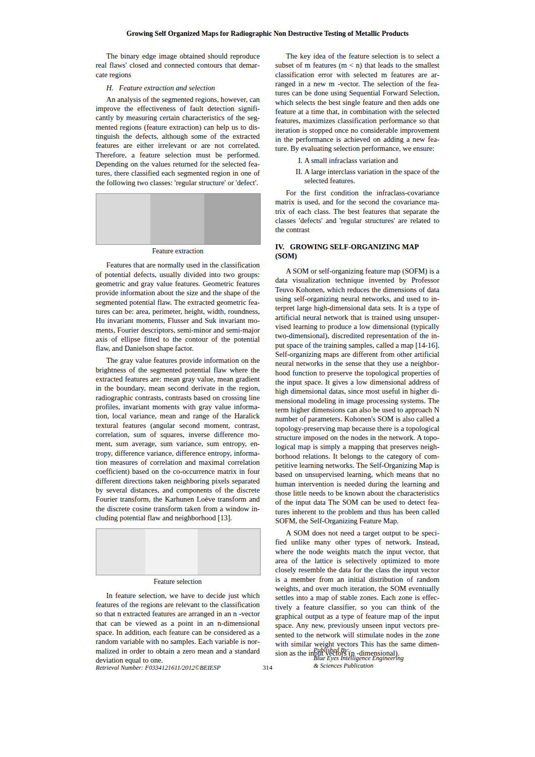Growing Self Organized Maps for Radiographic Non Destructive Testing of Metallic Products
The binary edge image obtained should reproduce real flaws' closed and connected contours that demarcate regions
H. Feature extraction and selection
An analysis of the segmented regions, however, can improve the effectiveness of fault detection significantly by measuring certain characteristics of the segmented regions (feature extraction) can help us to distinguish the defects, although some of the extracted features are either irrelevant or are not correlated. Therefore, a feature selection must be performed. Depending on the values returned for the selected features, there classified each segmented region in one of the following two classes: 'regular structure' or 'defect'.
Feature extraction
Features that are normally used in the classification of potential defects, usually divided into two groups: geometric and gray value features. Geometric features provide information about the size and the shape of the segmented potential flaw. The extracted geometric features can be: area, perimeter, height, width, roundness, Hu invariant moments, Flusser and Suk invariant moments, Fourier descriptors, semi-minor and semi-major axis of ellipse fitted to the contour of the potential flaw, and Danielson shape factor.
The gray value features provide information on the brightness of the segmented potential flaw where the extracted features are: mean gray value, mean gradient in the boundary, mean second derivate in the region, radiographic contrasts, contrasts based on crossing line profiles, invariant moments with gray value information, local variance, mean and range of the Haralick textural features (angular second moment, contrast, correlation, sum of squares, inverse difference moment, sum average, sum variance, sum entropy, entropy, difference variance, difference entropy, information measures of correlation and maximal correlation coefficient) based on the co-occurrence matrix in four different directions taken neighboring pixels separated by several distances, and components of the discrete Fourier transform, the Karhunen Loève transform and the discrete cosine transform taken from a window including potential flaw and neighborhood [13].
Feature selection
In feature selection, we have to decide just which features of the regions are relevant to the classification so that n extracted features are arranged in an n -vector that can be viewed as a point in an n-dimensional space. In addition, each feature can be considered as a random variable with no samples. Each variable is normalized in order to obtain a zero mean and a standard deviation equal to one.
The key idea of the feature selection is to select a subset of m features (m < n) that leads to the smallest classification error with selected m features are arranged in a new m -vector. The selection of the features can be done using Sequential Forward Selection, which selects the best single feature and then adds one feature at a time that, in combination with the selected features, maximizes classification performance so that iteration is stopped once no considerable improvement in the performance is achieved on adding a new feature. By evaluating selection performance, we ensure:
A small infraclass variation and
A large interclass variation in the space of the selected features.
For the first condition the infraclass-covariance matrix is used, and for the second the covariance matrix of each class. The best features that separate the classes 'defects' and 'regular structures' are related to the contrast
IV. GROWING SELF-ORGANIZING MAP (SOM)
A SOM or self-organizing feature map (SOFM) is a data visualization technique invented by Professor Teuvo Kohonen, which reduces the dimensions of data using self-organizing neural networks, and used to interpret large high-dimensional data sets. It is a type of artificial neural network that is trained using unsupervised learning to produce a low dimensional (typically two-dimensional), discredited representation of the input space of the training samples, called a map [14-16]. Self-organizing maps are different from other artificial neural networks in the sense that they use a neighborhood function to preserve the topological properties of the input space. It gives a low dimensional address of high dimensional datas, since most useful in higher dimensional modeling in image processing systems. The term higher dimensions can also be used to approach N number of parameters. Kohonen's SOM is also called a topology-preserving map because there is a topological structure imposed on the nodes in the network. A topological map is simply a mapping that preserves neighborhood relations. It belongs to the category of competitive learning networks. The Self-Organizing Map is based on unsupervised learning, which means that no human intervention is needed during the learning and those little needs to be known about the characteristics of the input data The SOM can be used to detect features inherent to the problem and thus has been called SOFM, the Self-Organizing Feature Map.
A SOM does not need a target output to be specified unlike many other types of network. Instead, where the node weights match the input vector, that area of the lattice is selectively optimized to more closely resemble the data for the class the input vector is a member from an initial distribution of random weights, and over much iteration, the SOM eventually settles into a map of stable zones. Each zone is effectively a feature classifier, so you can think of the graphical output as a type of feature map of the input space. Any new, previously unseen input vectors presented to the network will stimulate nodes in the zone with similar weight vectors This has the same dimension as the input vectors (n -dimensional).
Retrieval Number: F0334121611/2012©BEIESP
314
Published By:
Blue Eyes Intelligence Engineering
& Sciences Publication